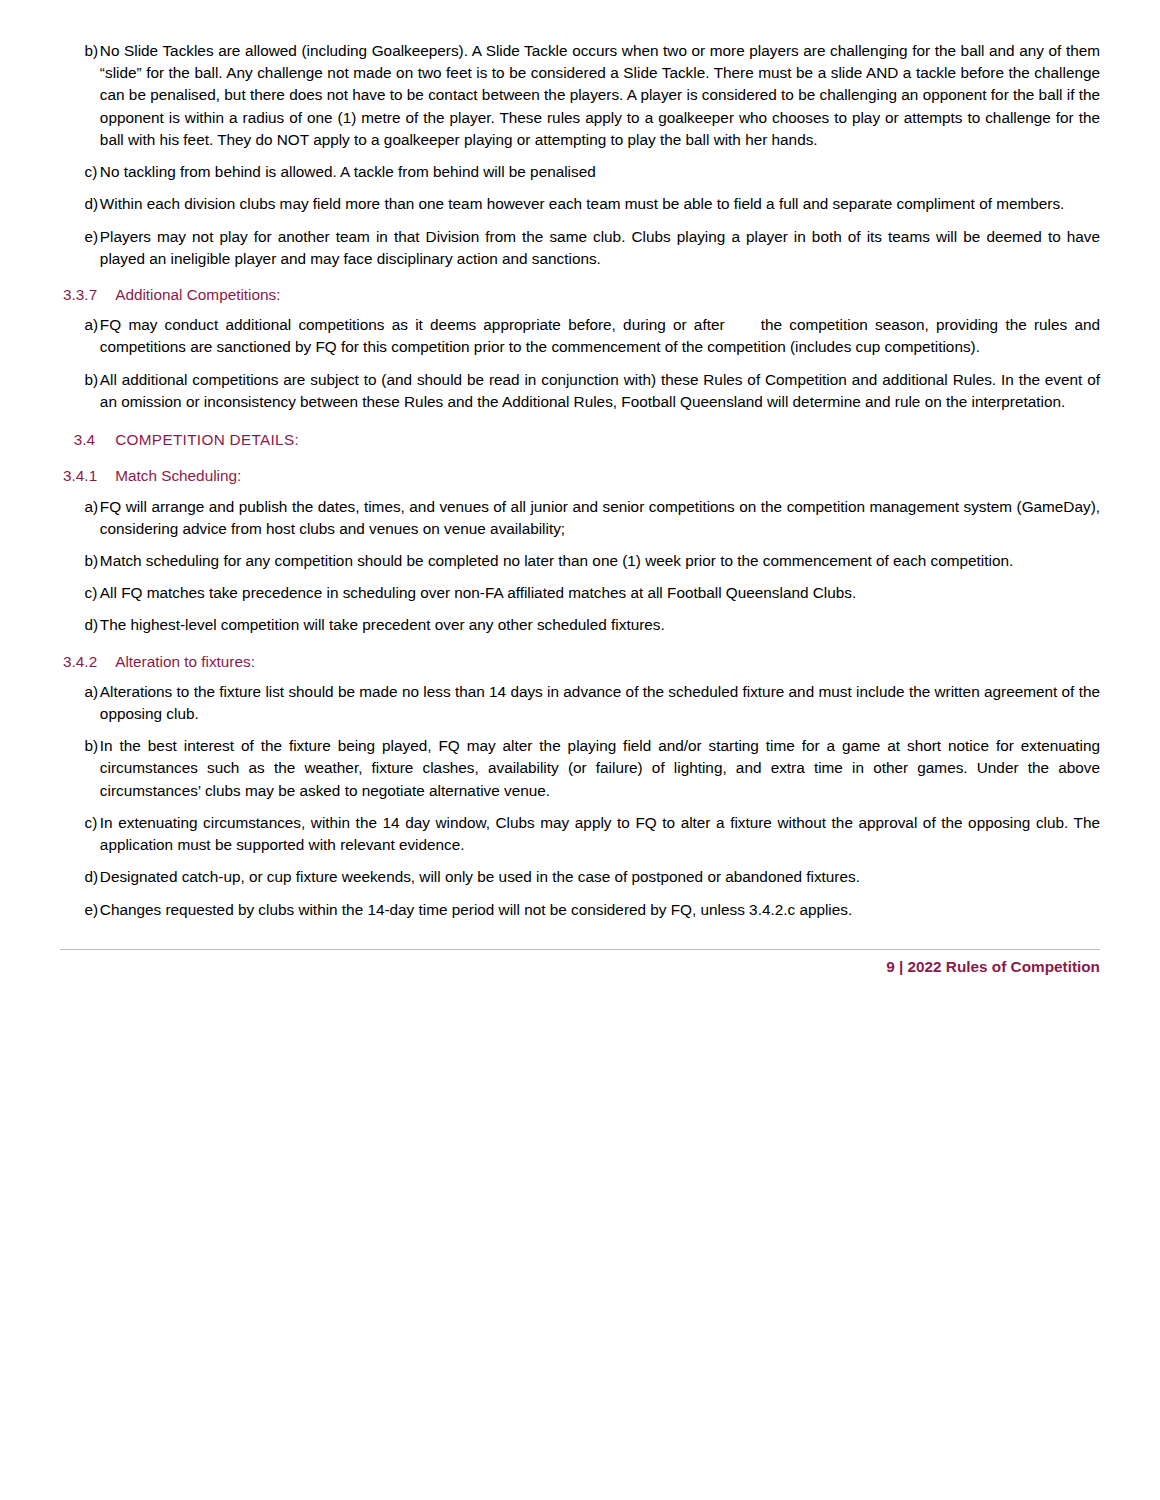b) No Slide Tackles are allowed (including Goalkeepers). A Slide Tackle occurs when two or more players are challenging for the ball and any of them “slide” for the ball. Any challenge not made on two feet is to be considered a Slide Tackle. There must be a slide AND a tackle before the challenge can be penalised, but there does not have to be contact between the players. A player is considered to be challenging an opponent for the ball if the opponent is within a radius of one (1) metre of the player. These rules apply to a goalkeeper who chooses to play or attempts to challenge for the ball with his feet. They do NOT apply to a goalkeeper playing or attempting to play the ball with her hands.
c) No tackling from behind is allowed. A tackle from behind will be penalised
d) Within each division clubs may field more than one team however each team must be able to field a full and separate compliment of members.
e) Players may not play for another team in that Division from the same club. Clubs playing a player in both of its teams will be deemed to have played an ineligible player and may face disciplinary action and sanctions.
3.3.7 Additional Competitions:
a) FQ may conduct additional competitions as it deems appropriate before, during or after the competition season, providing the rules and competitions are sanctioned by FQ for this competition prior to the commencement of the competition (includes cup competitions).
b) All additional competitions are subject to (and should be read in conjunction with) these Rules of Competition and additional Rules. In the event of an omission or inconsistency between these Rules and the Additional Rules, Football Queensland will determine and rule on the interpretation.
3.4 COMPETITION DETAILS:
3.4.1 Match Scheduling:
a) FQ will arrange and publish the dates, times, and venues of all junior and senior competitions on the competition management system (GameDay), considering advice from host clubs and venues on venue availability;
b) Match scheduling for any competition should be completed no later than one (1) week prior to the commencement of each competition.
c) All FQ matches take precedence in scheduling over non-FA affiliated matches at all Football Queensland Clubs.
d) The highest-level competition will take precedent over any other scheduled fixtures.
3.4.2 Alteration to fixtures:
a) Alterations to the fixture list should be made no less than 14 days in advance of the scheduled fixture and must include the written agreement of the opposing club.
b) In the best interest of the fixture being played, FQ may alter the playing field and/or starting time for a game at short notice for extenuating circumstances such as the weather, fixture clashes, availability (or failure) of lighting, and extra time in other games. Under the above circumstances’ clubs may be asked to negotiate alternative venue.
c) In extenuating circumstances, within the 14 day window, Clubs may apply to FQ to alter a fixture without the approval of the opposing club. The application must be supported with relevant evidence.
d) Designated catch-up, or cup fixture weekends, will only be used in the case of postponed or abandoned fixtures.
e) Changes requested by clubs within the 14-day time period will not be considered by FQ, unless 3.4.2.c applies.
9 | 2022 Rules of Competition